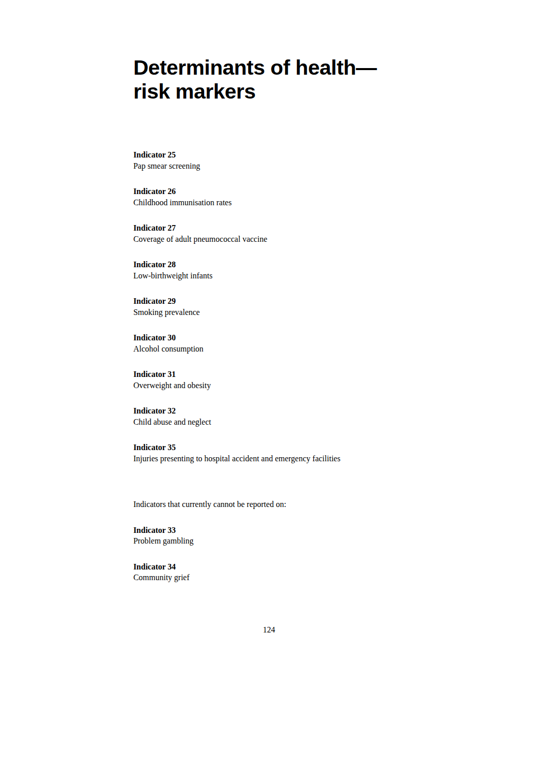Determinants of health—risk markers
Indicator 25
Pap smear screening
Indicator 26
Childhood immunisation rates
Indicator 27
Coverage of adult pneumococcal vaccine
Indicator 28
Low-birthweight infants
Indicator 29
Smoking prevalence
Indicator 30
Alcohol consumption
Indicator 31
Overweight and obesity
Indicator 32
Child abuse and neglect
Indicator 35
Injuries presenting to hospital accident and emergency facilities
Indicators that currently cannot be reported on:
Indicator 33
Problem gambling
Indicator 34
Community grief
124